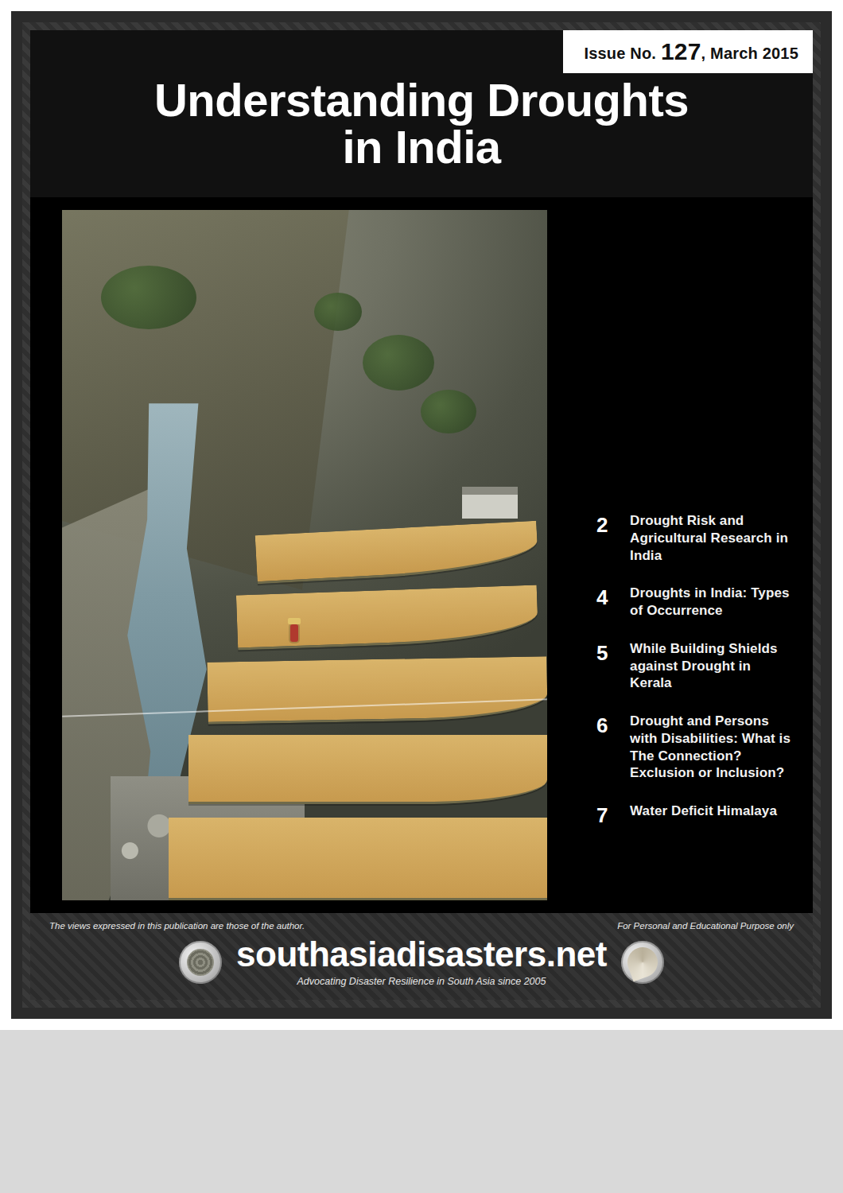Issue No. 127, March 2015
Understanding Droughts
in India
2 Drought Risk and Agricultural Research in India
4 Droughts in India: Types of Occurrence
5 While Building Shields against Drought in Kerala
6 Drought and Persons with Disabilities: What is The Connection? Exclusion or Inclusion?
7 Water Deficit Himalaya
The views expressed in this publication are those of the author. For Personal and Educational Purpose only
southasiadisasters.net
Advocating Disaster Resilience in South Asia since 2005